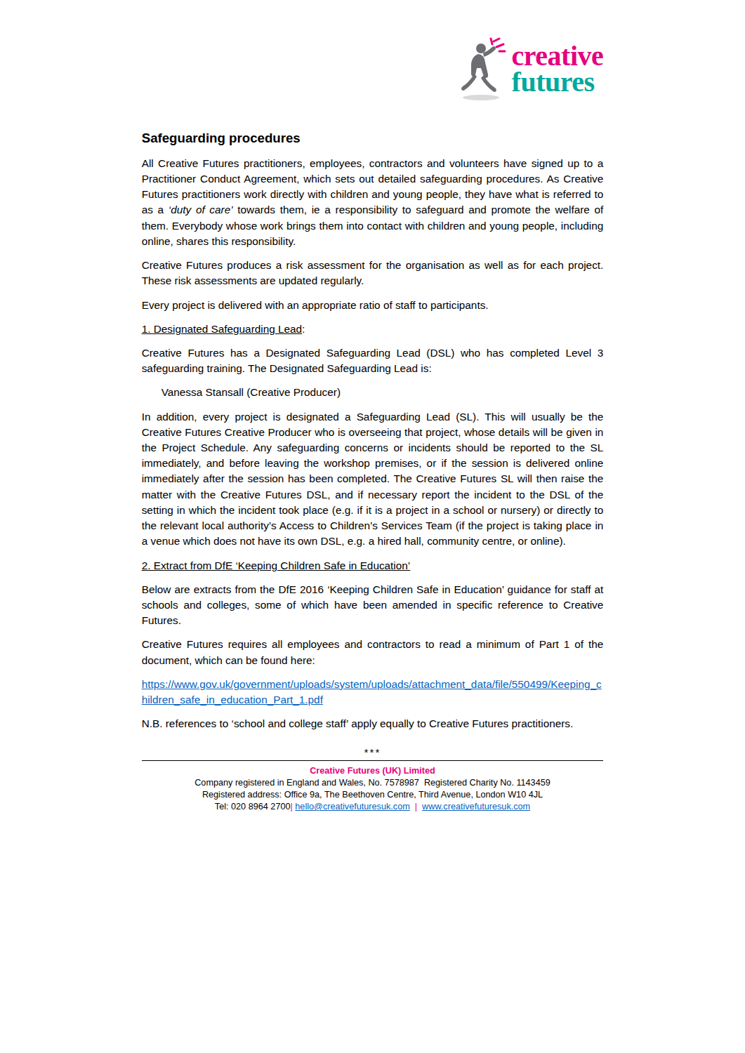creative futures
Safeguarding procedures
All Creative Futures practitioners, employees, contractors and volunteers have signed up to a Practitioner Conduct Agreement, which sets out detailed safeguarding procedures. As Creative Futures practitioners work directly with children and young people, they have what is referred to as a ‘duty of care’ towards them, ie a responsibility to safeguard and promote the welfare of them. Everybody whose work brings them into contact with children and young people, including online, shares this responsibility.
Creative Futures produces a risk assessment for the organisation as well as for each project. These risk assessments are updated regularly.
Every project is delivered with an appropriate ratio of staff to participants.
1. Designated Safeguarding Lead:
Creative Futures has a Designated Safeguarding Lead (DSL) who has completed Level 3 safeguarding training. The Designated Safeguarding Lead is:
Vanessa Stansall (Creative Producer)
In addition, every project is designated a Safeguarding Lead (SL). This will usually be the Creative Futures Creative Producer who is overseeing that project, whose details will be given in the Project Schedule. Any safeguarding concerns or incidents should be reported to the SL immediately, and before leaving the workshop premises, or if the session is delivered online immediately after the session has been completed. The Creative Futures SL will then raise the matter with the Creative Futures DSL, and if necessary report the incident to the DSL of the setting in which the incident took place (e.g. if it is a project in a school or nursery) or directly to the relevant local authority’s Access to Children’s Services Team (if the project is taking place in a venue which does not have its own DSL, e.g. a hired hall, community centre, or online).
2. Extract from DfE ‘Keeping Children Safe in Education’
Below are extracts from the DfE 2016 ‘Keeping Children Safe in Education’ guidance for staff at schools and colleges, some of which have been amended in specific reference to Creative Futures.
Creative Futures requires all employees and contractors to read a minimum of Part 1 of the document, which can be found here:
https://www.gov.uk/government/uploads/system/uploads/attachment_data/file/550499/Keeping_children_safe_in_education_Part_1.pdf
N.B. references to ‘school and college staff’ apply equally to Creative Futures practitioners.
***
Creative Futures (UK) Limited
Company registered in England and Wales, No. 7578987 Registered Charity No. 1143459
Registered address: Office 9a, The Beethoven Centre, Third Avenue, London W10 4JL
Tel: 020 8964 2700| hello@creativefuturesuk.com | www.creativefuturesuk.com